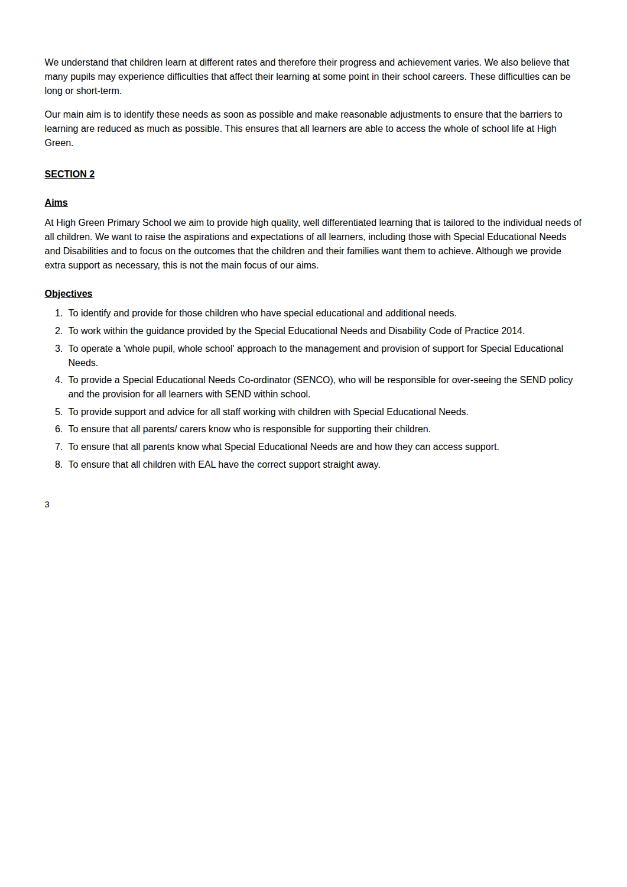We understand that children learn at different rates and therefore their progress and achievement varies. We also believe that many pupils may experience difficulties that affect their learning at some point in their school careers. These difficulties can be long or short-term.
Our main aim is to identify these needs as soon as possible and make reasonable adjustments to ensure that the barriers to learning are reduced as much as possible. This ensures that all learners are able to access the whole of school life at High Green.
SECTION 2
Aims
At High Green Primary School we aim to provide high quality, well differentiated learning that is tailored to the individual needs of all children. We want to raise the aspirations and expectations of all learners, including those with Special Educational Needs and Disabilities and to focus on the outcomes that the children and their families want them to achieve. Although we provide extra support as necessary, this is not the main focus of our aims.
Objectives
To identify and provide for those children who have special educational and additional needs.
To work within the guidance provided by the Special Educational Needs and Disability Code of Practice 2014.
To operate a 'whole pupil, whole school' approach to the management and provision of support for Special Educational Needs.
To provide a Special Educational Needs Co-ordinator (SENCO), who will be responsible for over-seeing the SEND policy and the provision for all learners with SEND within school.
To provide support and advice for all staff working with children with Special Educational Needs.
To ensure that all parents/ carers know who is responsible for supporting their children.
To ensure that all parents know what Special Educational Needs are and how they can access support.
To ensure that all children with EAL have the correct support straight away.
3